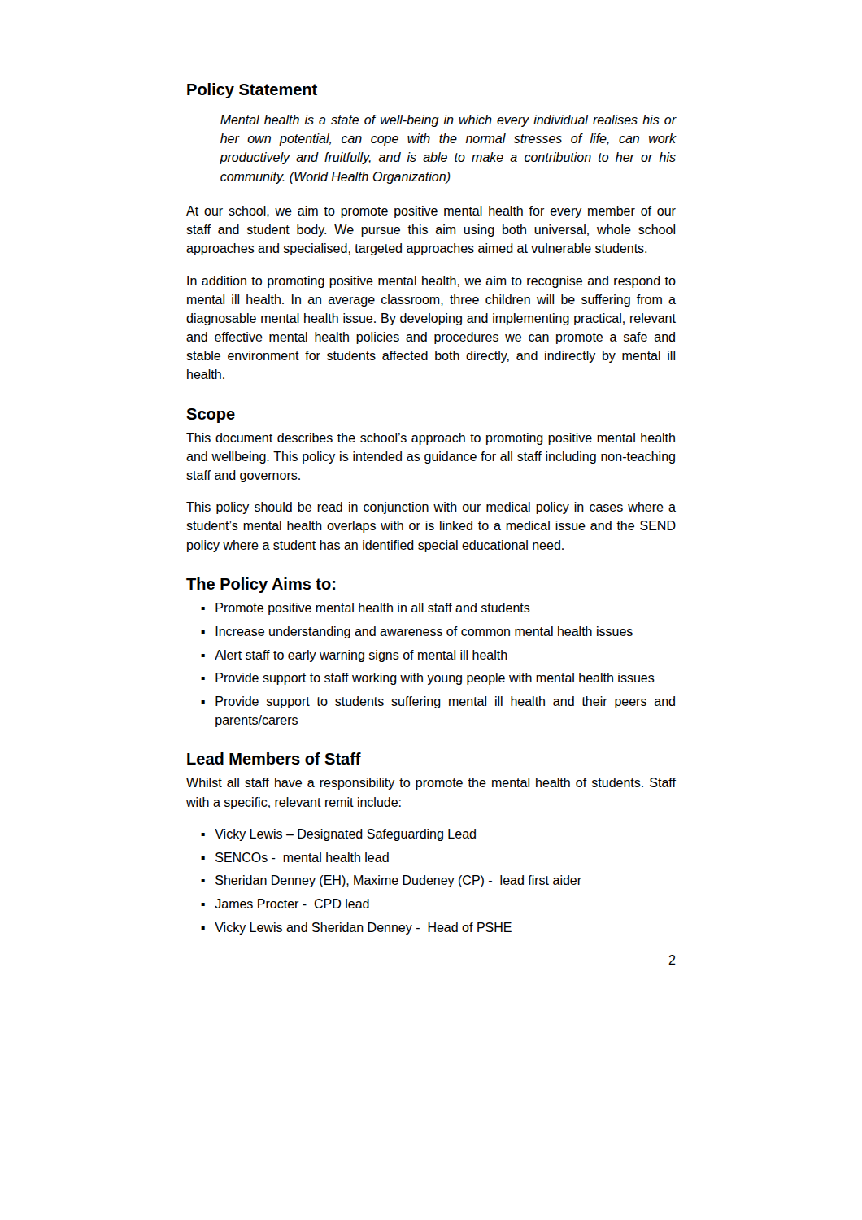Policy Statement
Mental health is a state of well-being in which every individual realises his or her own potential, can cope with the normal stresses of life, can work productively and fruitfully, and is able to make a contribution to her or his community. (World Health Organization)
At our school, we aim to promote positive mental health for every member of our staff and student body. We pursue this aim using both universal, whole school approaches and specialised, targeted approaches aimed at vulnerable students.
In addition to promoting positive mental health, we aim to recognise and respond to mental ill health. In an average classroom, three children will be suffering from a diagnosable mental health issue. By developing and implementing practical, relevant and effective mental health policies and procedures we can promote a safe and stable environment for students affected both directly, and indirectly by mental ill health.
Scope
This document describes the school’s approach to promoting positive mental health and wellbeing. This policy is intended as guidance for all staff including non-teaching staff and governors.
This policy should be read in conjunction with our medical policy in cases where a student’s mental health overlaps with or is linked to a medical issue and the SEND policy where a student has an identified special educational need.
The Policy Aims to:
Promote positive mental health in all staff and students
Increase understanding and awareness of common mental health issues
Alert staff to early warning signs of mental ill health
Provide support to staff working with young people with mental health issues
Provide support to students suffering mental ill health and their peers and parents/carers
Lead Members of Staff
Whilst all staff have a responsibility to promote the mental health of students. Staff with a specific, relevant remit include:
Vicky Lewis – Designated Safeguarding Lead
SENCOs - mental health lead
Sheridan Denney (EH), Maxime Dudeney (CP) - lead first aider
James Procter - CPD lead
Vicky Lewis and Sheridan Denney - Head of PSHE
2